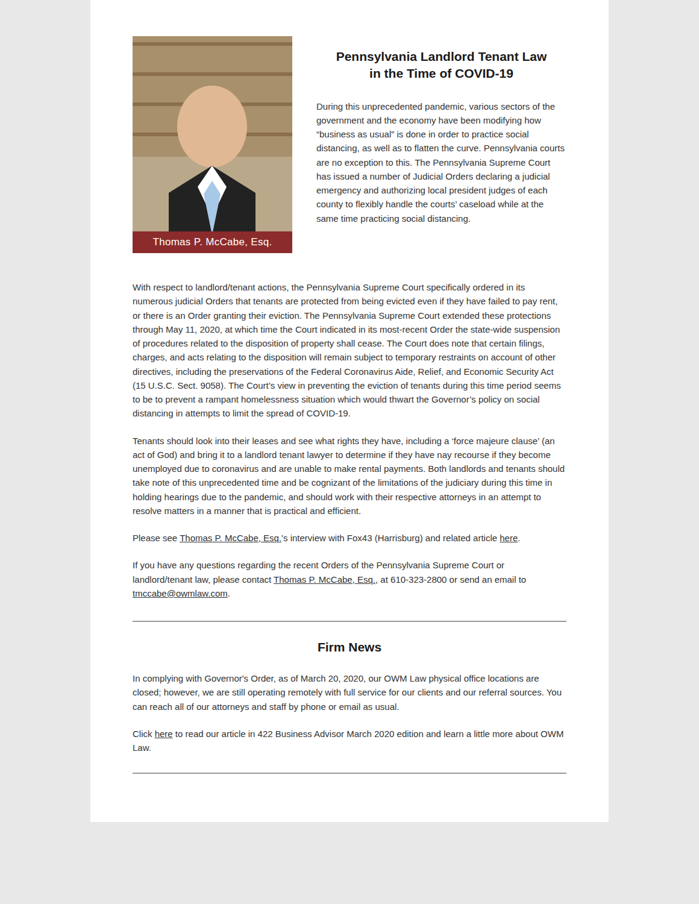Thomas P. McCabe, Esq.
Pennsylvania Landlord Tenant Law
in the Time of COVID-19
During this unprecedented pandemic, various sectors of the government and the economy have been modifying how “business as usual” is done in order to practice social distancing, as well as to flatten the curve. Pennsylvania courts are no exception to this. The Pennsylvania Supreme Court has issued a number of Judicial Orders declaring a judicial emergency and authorizing local president judges of each county to flexibly handle the courts’ caseload while at the same time practicing social distancing.
With respect to landlord/tenant actions, the Pennsylvania Supreme Court specifically ordered in its numerous judicial Orders that tenants are protected from being evicted even if they have failed to pay rent, or there is an Order granting their eviction. The Pennsylvania Supreme Court extended these protections through May 11, 2020, at which time the Court indicated in its most-recent Order the state-wide suspension of procedures related to the disposition of property shall cease. The Court does note that certain filings, charges, and acts relating to the disposition will remain subject to temporary restraints on account of other directives, including the preservations of the Federal Coronavirus Aide, Relief, and Economic Security Act (15 U.S.C. Sect. 9058). The Court’s view in preventing the eviction of tenants during this time period seems to be to prevent a rampant homelessness situation which would thwart the Governor’s policy on social distancing in attempts to limit the spread of COVID-19.
Tenants should look into their leases and see what rights they have, including a ‘force majeure clause’ (an act of God) and bring it to a landlord tenant lawyer to determine if they have nay recourse if they become unemployed due to coronavirus and are unable to make rental payments. Both landlords and tenants should take note of this unprecedented time and be cognizant of the limitations of the judiciary during this time in holding hearings due to the pandemic, and should work with their respective attorneys in an attempt to resolve matters in a manner that is practical and efficient.
Please see Thomas P. McCabe, Esq.'s interview with Fox43 (Harrisburg) and related article here.
If you have any questions regarding the recent Orders of the Pennsylvania Supreme Court or landlord/tenant law, please contact Thomas P. McCabe, Esq., at 610-323-2800 or send an email to tmccabe@owmlaw.com.
Firm News
In complying with Governor's Order, as of March 20, 2020, our OWM Law physical office locations are closed; however, we are still operating remotely with full service for our clients and our referral sources. You can reach all of our attorneys and staff by phone or email as usual.
Click here to read our article in 422 Business Advisor March 2020 edition and learn a little more about OWM Law.